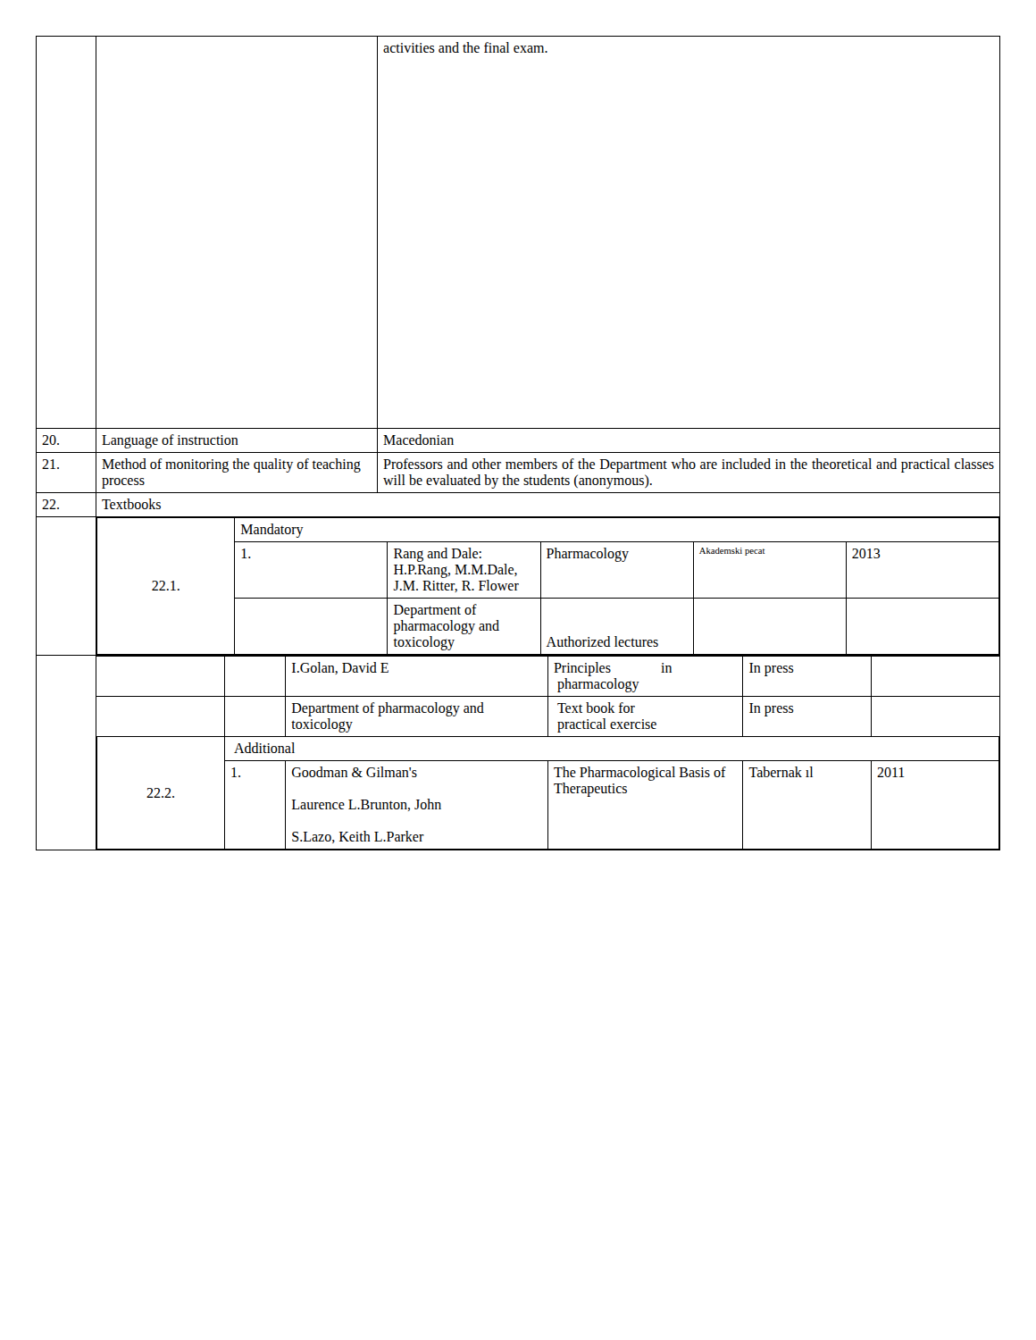| | | activities and the final exam. |
| 20. | Language of instruction | Macedonian |
| 21. | Method of monitoring the quality of teaching process | Professors and other members of the Department who are included in the theoretical and practical classes will be evaluated by the students (anonymous). |
| 22. | Textbooks |
| | / 22.1. / Mandatory / / 1. / Rang and Dale: H.P.Rang, M.M.Dale, J.M. Ritter, R. Flower / Pharmacology / Akademski pecat / 2013 / / / Department of pharmacology and toxicology / Authorized lectures / / / |
| | / / / I.Golan, David E / Principles in pharmacology / In press / / / / / Department of pharmacology and toxicology / Text book for practical exercise / In press / / / 22.2. / Additional / / 1. / Goodman & Gilman's Laurence L.Brunton, John S.Lazo, Keith L.Parker / The Pharmacological Basis of Therapeutics / Tabernak ıl / 2011 / |